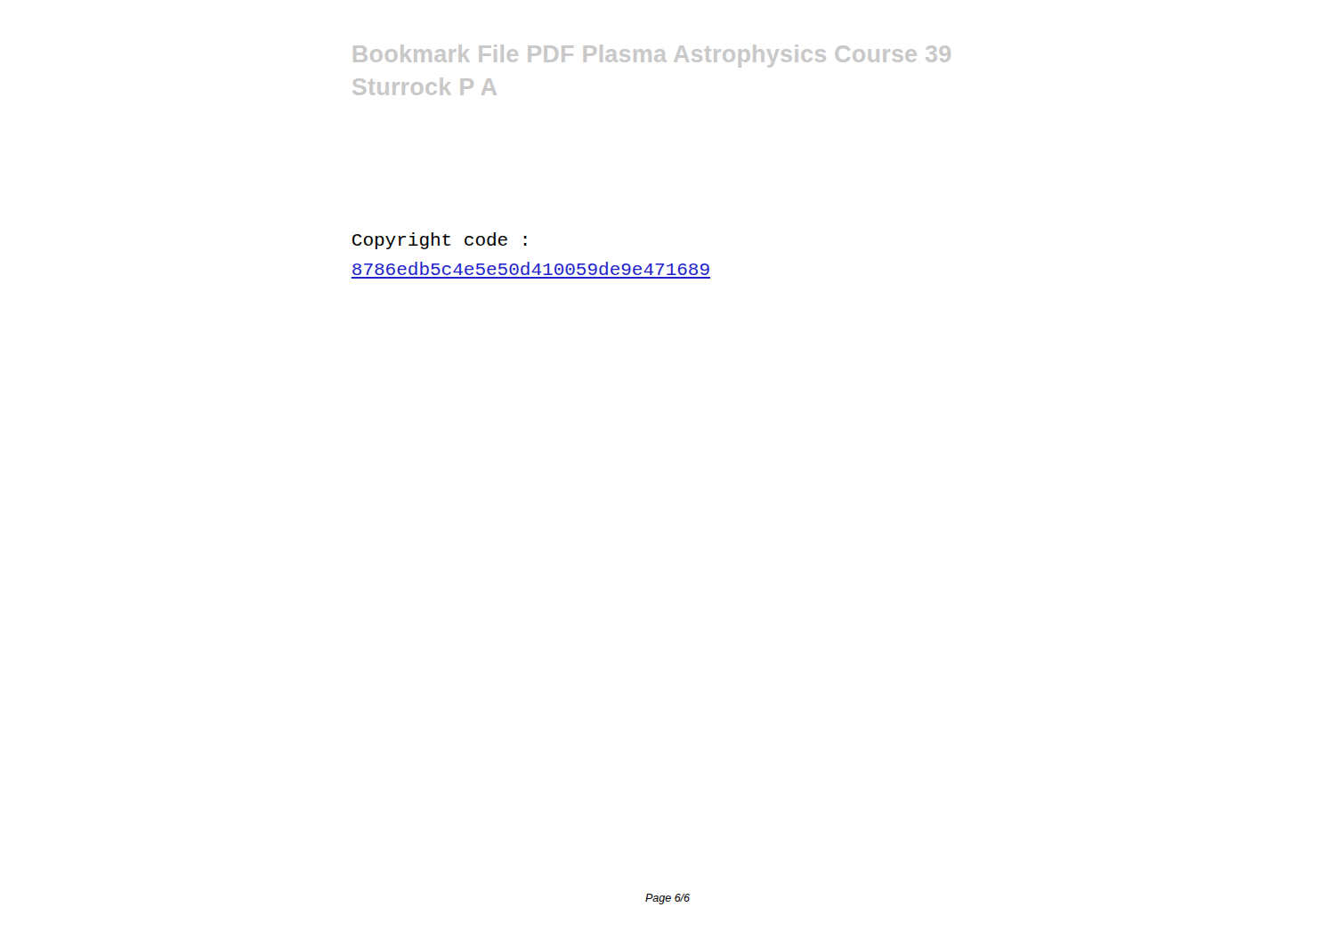Bookmark File PDF Plasma Astrophysics Course 39 Sturrock P A
Copyright code :
8786edb5c4e5e50d410059de9e471689
Page 6/6